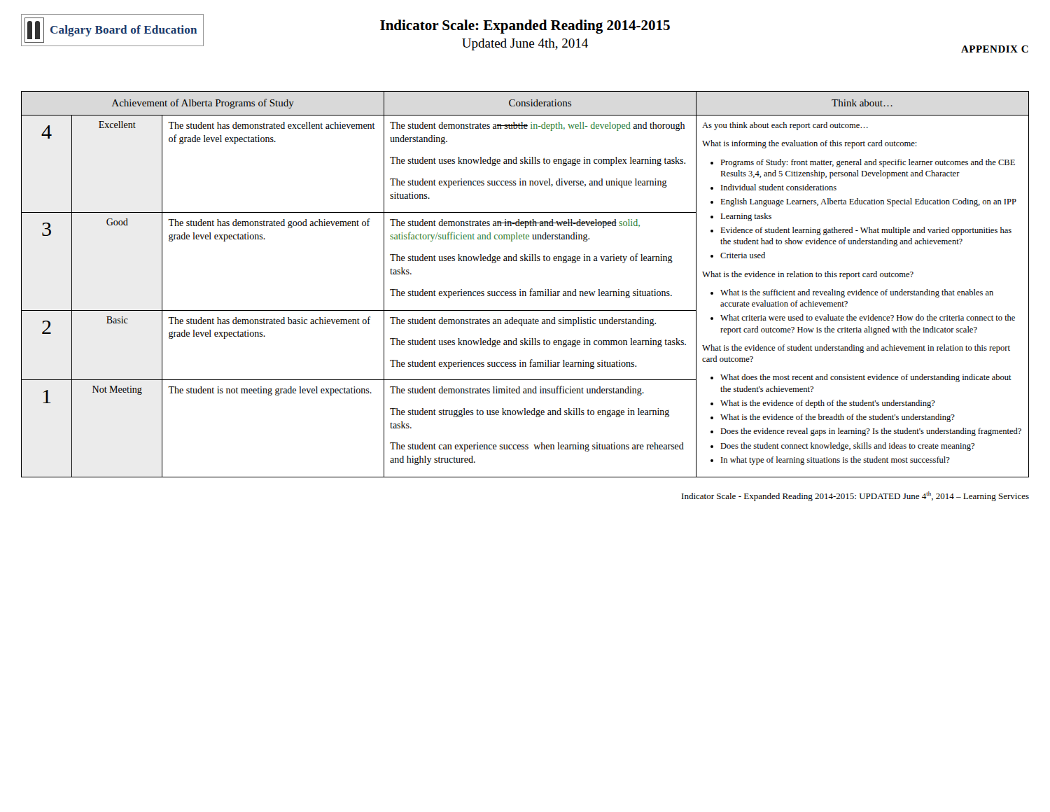Calgary Board of Education
Indicator Scale: Expanded Reading 2014-2015
Updated June 4th, 2014
APPENDIX C
| Achievement of Alberta Programs of Study | Considerations | Think about… |
| --- | --- | --- |
| 4 | Excellent | The student has demonstrated excellent achievement of grade level expectations. | The student demonstrates a n subtle in-depth, well- developed and thorough understanding. The student uses knowledge and skills to engage in complex learning tasks. The student experiences success in novel, diverse, and unique learning situations. | As you think about each report card outcome… What is informing the evaluation of this report card outcome: Programs of Study: front matter, general and specific learner outcomes and the CBE Results 3,4, and 5 Citizenship, personal Development and Character Individual student considerations English Language Learners, Alberta Education Special Education Coding, on an IPP Learning tasks Evidence of student learning gathered - What multiple and varied opportunities has the student had to show evidence of understanding and achievement? Criteria used What is the evidence in relation to this report card outcome? What is the sufficient and revealing evidence of understanding that enables an accurate evaluation of achievement? What criteria were used to evaluate the evidence? How do the criteria connect to the report card outcome? How is the criteria aligned with the indicator scale? What is the evidence of student understanding and achievement in relation to this report card outcome? What does the most recent and consistent evidence of understanding indicate about the student's achievement? What is the evidence of depth of the student's understanding? What is the evidence of the breadth of the student's understanding? Does the evidence reveal gaps in learning? Is the student's understanding fragmented? Does the student connect knowledge, skills and ideas to create meaning? In what type of learning situations is the student most successful? |
| 3 | Good | The student has demonstrated good achievement of grade level expectations. | The student demonstrates a n in-depth and well-developed solid, satisfactory/sufficient and complete understanding. The student uses knowledge and skills to engage in a variety of learning tasks. The student experiences success in familiar and new learning situations. |
| 2 | Basic | The student has demonstrated basic achievement of grade level expectations. | The student demonstrates an adequate and simplistic understanding. The student uses knowledge and skills to engage in common learning tasks. The student experiences success in familiar learning situations. |
| 1 | Not Meeting | The student is not meeting grade level expectations. | The student demonstrates limited and insufficient understanding. The student struggles to use knowledge and skills to engage in learning tasks. The student can experience success when learning situations are rehearsed and highly structured. |
Indicator Scale - Expanded Reading 2014-2015: UPDATED June 4th, 2014 – Learning Services